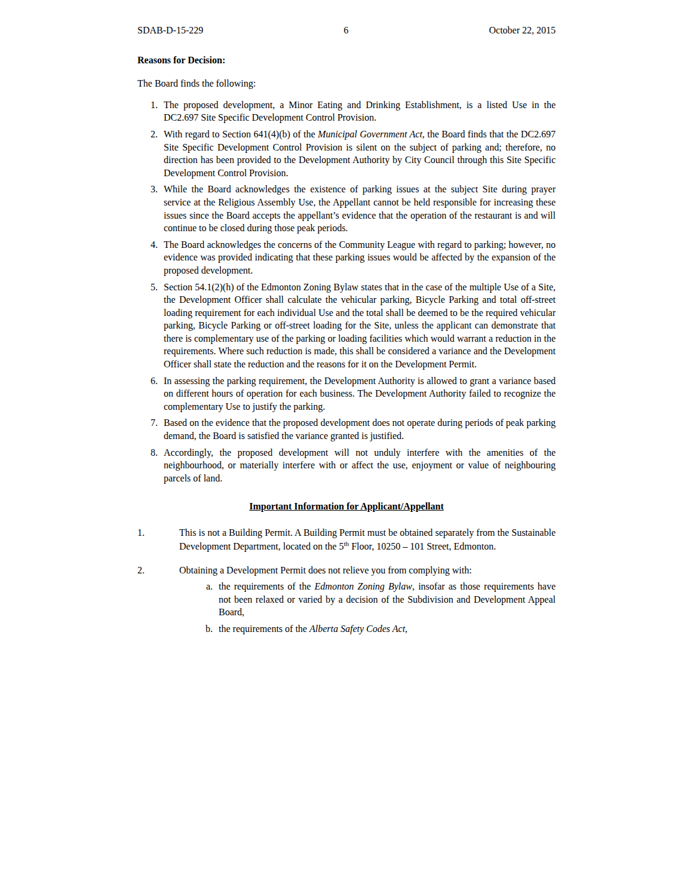SDAB-D-15-229 6 October 22, 2015
Reasons for Decision:
The Board finds the following:
The proposed development, a Minor Eating and Drinking Establishment, is a listed Use in the DC2.697 Site Specific Development Control Provision.
With regard to Section 641(4)(b) of the Municipal Government Act, the Board finds that the DC2.697 Site Specific Development Control Provision is silent on the subject of parking and; therefore, no direction has been provided to the Development Authority by City Council through this Site Specific Development Control Provision.
While the Board acknowledges the existence of parking issues at the subject Site during prayer service at the Religious Assembly Use, the Appellant cannot be held responsible for increasing these issues since the Board accepts the appellant’s evidence that the operation of the restaurant is and will continue to be closed during those peak periods.
The Board acknowledges the concerns of the Community League with regard to parking; however, no evidence was provided indicating that these parking issues would be affected by the expansion of the proposed development.
Section 54.1(2)(h) of the Edmonton Zoning Bylaw states that in the case of the multiple Use of a Site, the Development Officer shall calculate the vehicular parking, Bicycle Parking and total off-street loading requirement for each individual Use and the total shall be deemed to be the required vehicular parking, Bicycle Parking or off-street loading for the Site, unless the applicant can demonstrate that there is complementary use of the parking or loading facilities which would warrant a reduction in the requirements. Where such reduction is made, this shall be considered a variance and the Development Officer shall state the reduction and the reasons for it on the Development Permit.
In assessing the parking requirement, the Development Authority is allowed to grant a variance based on different hours of operation for each business. The Development Authority failed to recognize the complementary Use to justify the parking.
Based on the evidence that the proposed development does not operate during periods of peak parking demand, the Board is satisfied the variance granted is justified.
Accordingly, the proposed development will not unduly interfere with the amenities of the neighbourhood, or materially interfere with or affect the use, enjoyment or value of neighbouring parcels of land.
Important Information for Applicant/Appellant
1. This is not a Building Permit. A Building Permit must be obtained separately from the Sustainable Development Department, located on the 5th Floor, 10250 – 101 Street, Edmonton.
2. Obtaining a Development Permit does not relieve you from complying with:
the requirements of the Edmonton Zoning Bylaw, insofar as those requirements have not been relaxed or varied by a decision of the Subdivision and Development Appeal Board,
the requirements of the Alberta Safety Codes Act,